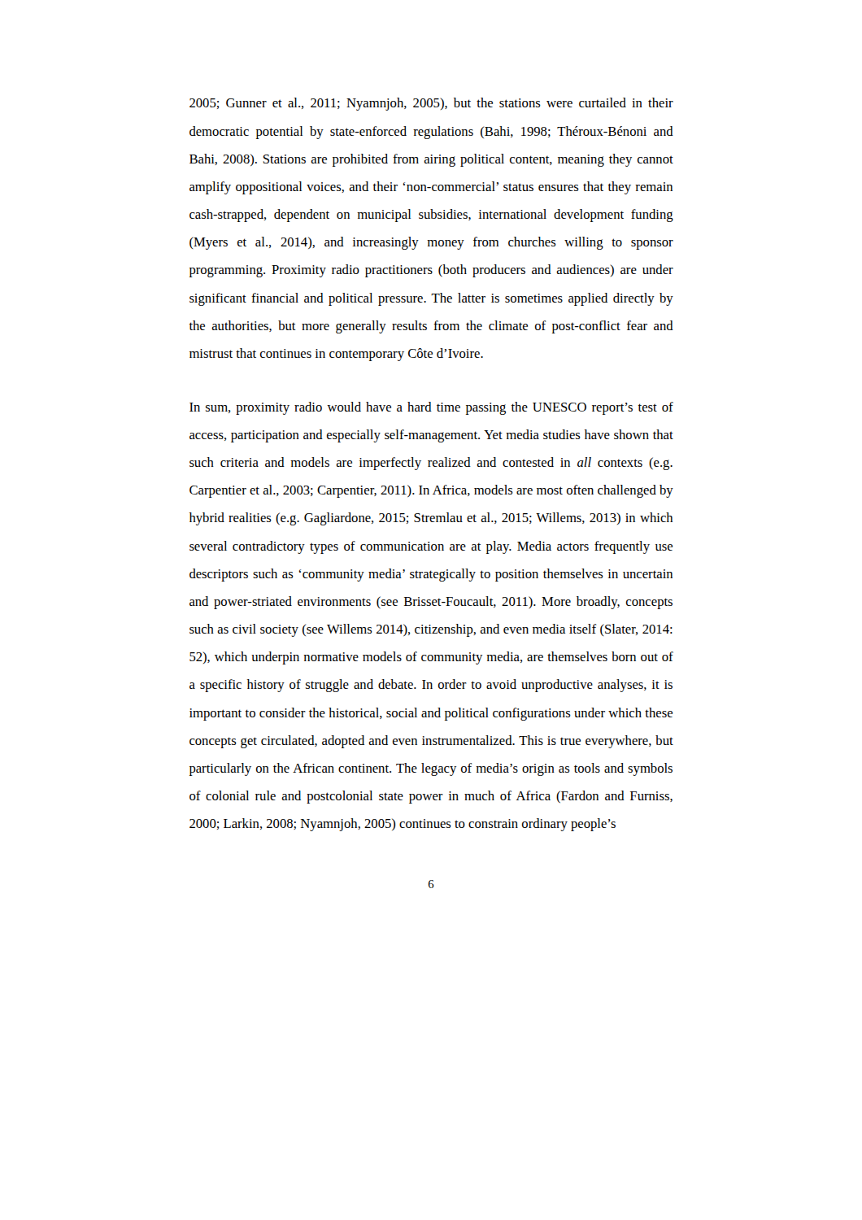2005; Gunner et al., 2011; Nyamnjoh, 2005), but the stations were curtailed in their democratic potential by state-enforced regulations (Bahi, 1998; Théroux-Bénoni and Bahi, 2008). Stations are prohibited from airing political content, meaning they cannot amplify oppositional voices, and their ‘non-commercial’ status ensures that they remain cash-strapped, dependent on municipal subsidies, international development funding (Myers et al., 2014), and increasingly money from churches willing to sponsor programming. Proximity radio practitioners (both producers and audiences) are under significant financial and political pressure. The latter is sometimes applied directly by the authorities, but more generally results from the climate of post-conflict fear and mistrust that continues in contemporary Côte d’Ivoire.
In sum, proximity radio would have a hard time passing the UNESCO report’s test of access, participation and especially self-management. Yet media studies have shown that such criteria and models are imperfectly realized and contested in all contexts (e.g. Carpentier et al., 2003; Carpentier, 2011). In Africa, models are most often challenged by hybrid realities (e.g. Gagliardone, 2015; Stremlau et al., 2015; Willems, 2013) in which several contradictory types of communication are at play. Media actors frequently use descriptors such as ‘community media’ strategically to position themselves in uncertain and power-striated environments (see Brisset-Foucault, 2011). More broadly, concepts such as civil society (see Willems 2014), citizenship, and even media itself (Slater, 2014: 52), which underpin normative models of community media, are themselves born out of a specific history of struggle and debate. In order to avoid unproductive analyses, it is important to consider the historical, social and political configurations under which these concepts get circulated, adopted and even instrumentalized. This is true everywhere, but particularly on the African continent. The legacy of media’s origin as tools and symbols of colonial rule and postcolonial state power in much of Africa (Fardon and Furniss, 2000; Larkin, 2008; Nyamnjoh, 2005) continues to constrain ordinary people’s
6